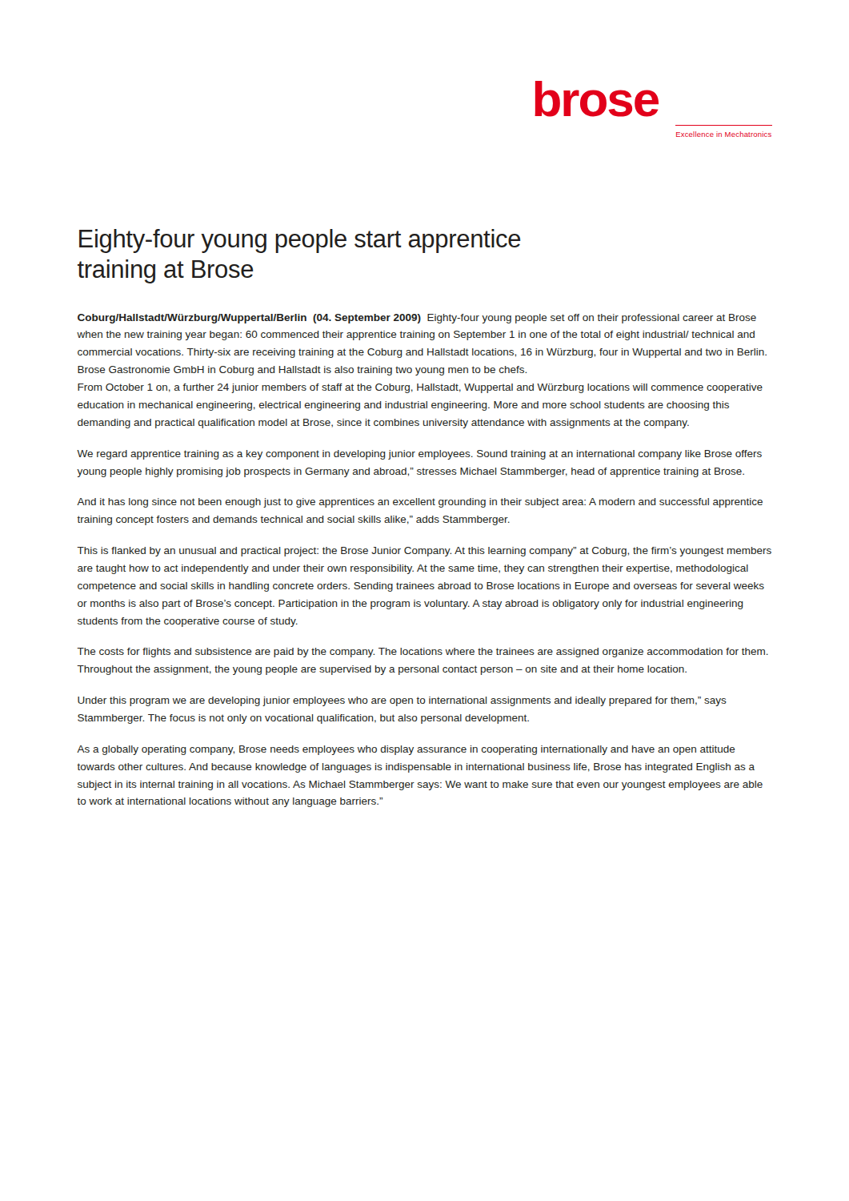brose
Excellence in Mechatronics
Eighty-four young people start apprentice
training at Brose
Coburg/Hallstadt/Würzburg/Wuppertal/Berlin (04. September 2009) Eighty-four young people set off on their professional career at Brose when the new training year began: 60 commenced their apprentice training on September 1 in one of the total of eight industrial/ technical and commercial vocations. Thirty-six are receiving training at the Coburg and Hallstadt locations, 16 in Würzburg, four in Wuppertal and two in Berlin. Brose Gastronomie GmbH in Coburg and Hallstadt is also training two young men to be chefs.
From October 1 on, a further 24 junior members of staff at the Coburg, Hallstadt, Wuppertal and Würzburg locations will commence cooperative education in mechanical engineering, electrical engineering and industrial engineering. More and more school students are choosing this demanding and practical qualification model at Brose, since it combines university attendance with assignments at the company.
We regard apprentice training as a key component in developing junior employees. Sound training at an international company like Brose offers young people highly promising job prospects in Germany and abroad,” stresses Michael Stammberger, head of apprentice training at Brose.
And it has long since not been enough just to give apprentices an excellent grounding in their subject area: A modern and successful apprentice training concept fosters and demands technical and social skills alike,” adds Stammberger.
This is flanked by an unusual and practical project: the Brose Junior Company. At this learning company” at Coburg, the firm’s youngest members are taught how to act independently and under their own responsibility. At the same time, they can strengthen their expertise, methodological competence and social skills in handling concrete orders. Sending trainees abroad to Brose locations in Europe and overseas for several weeks or months is also part of Brose’s concept. Participation in the program is voluntary. A stay abroad is obligatory only for industrial engineering students from the cooperative course of study.
The costs for flights and subsistence are paid by the company. The locations where the trainees are assigned organize accommodation for them. Throughout the assignment, the young people are supervised by a personal contact person – on site and at their home location.
Under this program we are developing junior employees who are open to international assignments and ideally prepared for them,” says Stammberger. The focus is not only on vocational qualification, but also personal development.
As a globally operating company, Brose needs employees who display assurance in cooperating internationally and have an open attitude towards other cultures. And because knowledge of languages is indispensable in international business life, Brose has integrated English as a subject in its internal training in all vocations. As Michael Stammberger says: We want to make sure that even our youngest employees are able to work at international locations without any language barriers.”